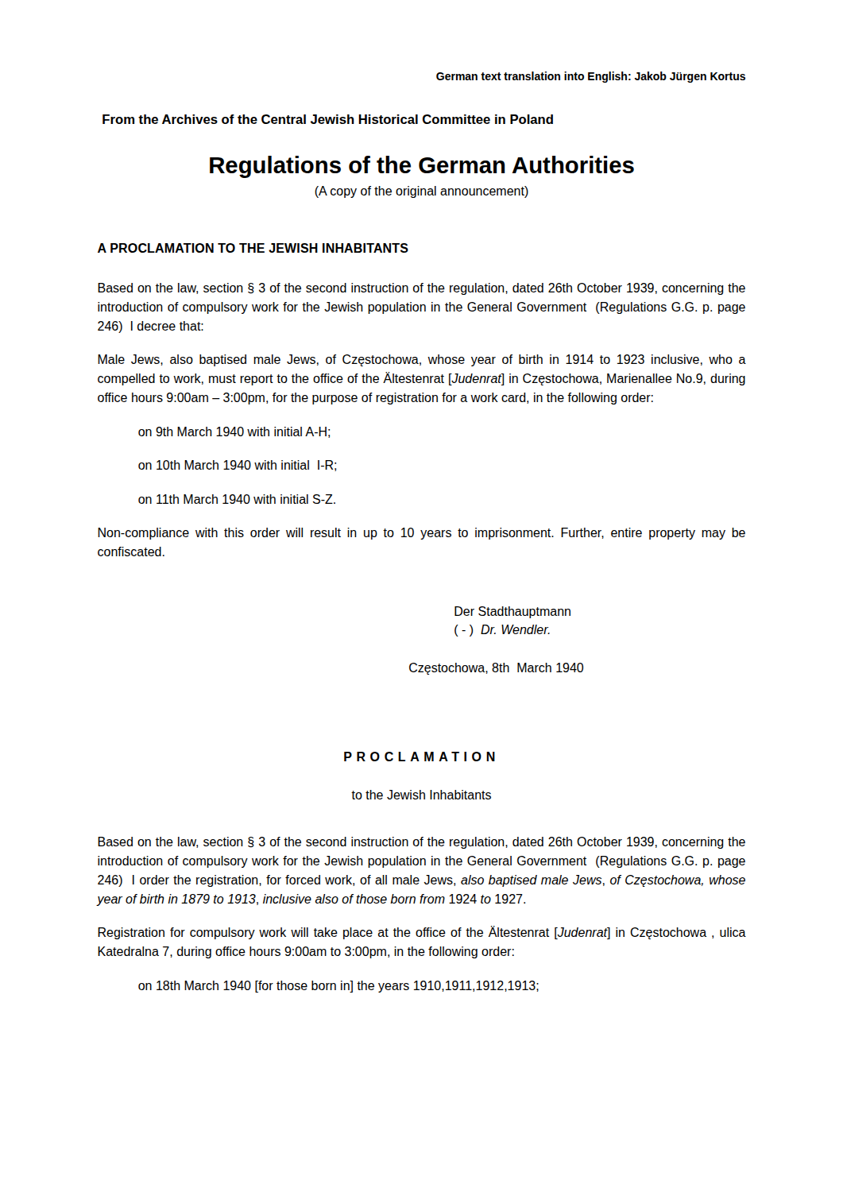German text translation into English: Jakob Jürgen Kortus
From the Archives of the Central Jewish Historical Committee in Poland
Regulations of the German Authorities
(A copy of the original announcement)
A PROCLAMATION TO THE JEWISH INHABITANTS
Based on the law, section § 3 of the second instruction of the regulation, dated 26th October 1939, concerning the introduction of compulsory work for the Jewish population in the General Government (Regulations G.G. p. page 246) I decree that:
Male Jews, also baptised male Jews, of Częstochowa, whose year of birth in 1914 to 1923 inclusive, who a compelled to work, must report to the office of the Ältestenrat [Judenrat] in Częstochowa, Marienallee No.9, during office hours 9:00am – 3:00pm, for the purpose of registration for a work card, in the following order:
on 9th March 1940 with initial A-H;
on 10th March 1940 with initial I-R;
on 11th March 1940 with initial S-Z.
Non-compliance with this order will result in up to 10 years to imprisonment. Further, entire property may be confiscated.
Der Stadthauptmann
( - ) Dr. Wendler.
Częstochowa, 8th March 1940
PROCLAMATION
to the Jewish Inhabitants
Based on the law, section § 3 of the second instruction of the regulation, dated 26th October 1939, concerning the introduction of compulsory work for the Jewish population in the General Government (Regulations G.G. p. page 246) I order the registration, for forced work, of all male Jews, also baptised male Jews, of Częstochowa, whose year of birth in 1879 to 1913, inclusive also of those born from 1924 to 1927.
Registration for compulsory work will take place at the office of the Ältestenrat [Judenrat] in Częstochowa , ulica Katedralna 7, during office hours 9:00am to 3:00pm, in the following order:
on 18th March 1940 [for those born in] the years 1910,1911,1912,1913;